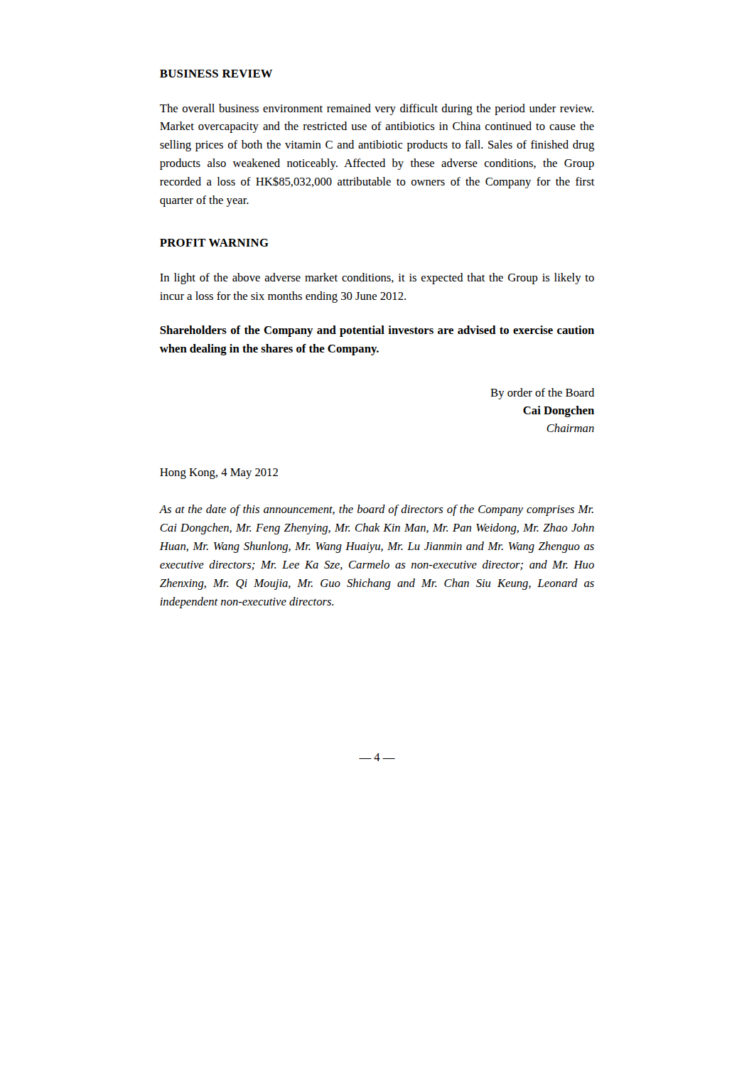Business Review
The overall business environment remained very difficult during the period under review. Market overcapacity and the restricted use of antibiotics in China continued to cause the selling prices of both the vitamin C and antibiotic products to fall. Sales of finished drug products also weakened noticeably. Affected by these adverse conditions, the Group recorded a loss of HK$85,032,000 attributable to owners of the Company for the first quarter of the year.
Profit Warning
In light of the above adverse market conditions, it is expected that the Group is likely to incur a loss for the six months ending 30 June 2012.
Shareholders of the Company and potential investors are advised to exercise caution when dealing in the shares of the Company.
By order of the Board Cai Dongchen Chairman
Hong Kong, 4 May 2012
As at the date of this announcement, the board of directors of the Company comprises Mr. Cai Dongchen, Mr. Feng Zhenying, Mr. Chak Kin Man, Mr. Pan Weidong, Mr. Zhao John Huan, Mr. Wang Shunlong, Mr. Wang Huaiyu, Mr. Lu Jianmin and Mr. Wang Zhenguo as executive directors; Mr. Lee Ka Sze, Carmelo as non-executive director; and Mr. Huo Zhenxing, Mr. Qi Moujia, Mr. Guo Shichang and Mr. Chan Siu Keung, Leonard as independent non-executive directors.
— 4 —